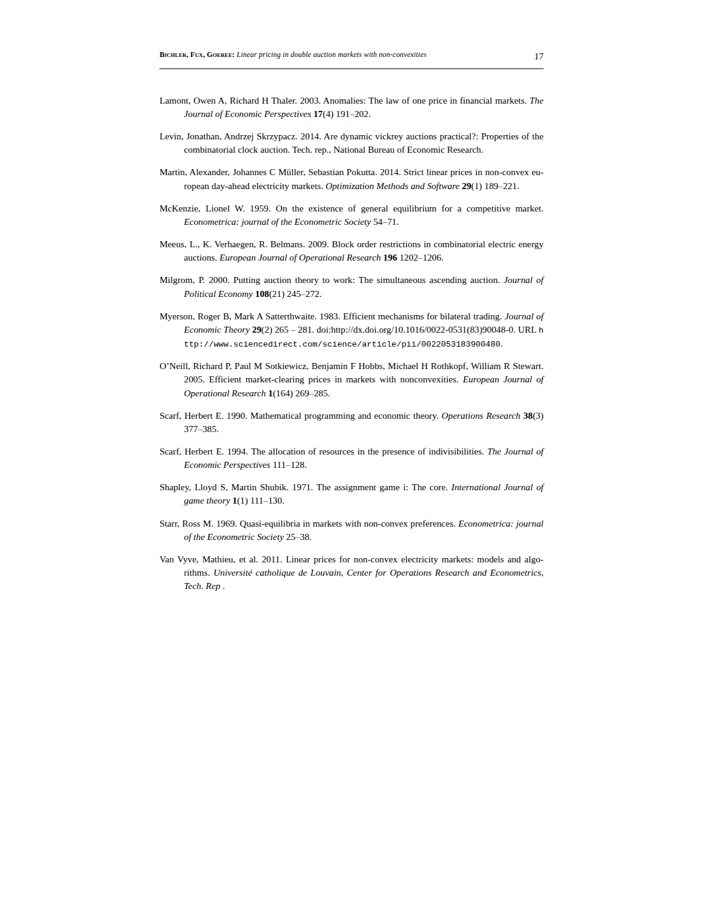Bichler, Fux, Goeree: Linear pricing in double auction markets with non-convexities
17
Lamont, Owen A, Richard H Thaler. 2003. Anomalies: The law of one price in financial markets. The Journal of Economic Perspectives 17(4) 191–202.
Levin, Jonathan, Andrzej Skrzypacz. 2014. Are dynamic vickrey auctions practical?: Properties of the combinatorial clock auction. Tech. rep., National Bureau of Economic Research.
Martin, Alexander, Johannes C Müller, Sebastian Pokutta. 2014. Strict linear prices in non-convex european day-ahead electricity markets. Optimization Methods and Software 29(1) 189–221.
McKenzie, Lionel W. 1959. On the existence of general equilibrium for a competitive market. Econometrica: journal of the Econometric Society 54–71.
Meeus, L., K. Verhaegen, R. Belmans. 2009. Block order restrictions in combinatorial electric energy auctions. European Journal of Operational Research 196 1202–1206.
Milgrom, P. 2000. Putting auction theory to work: The simultaneous ascending auction. Journal of Political Economy 108(21) 245–272.
Myerson, Roger B, Mark A Satterthwaite. 1983. Efficient mechanisms for bilateral trading. Journal of Economic Theory 29(2) 265 – 281. doi:http://dx.doi.org/10.1016/0022-0531(83)90048-0. URL http://www.sciencedirect.com/science/article/pii/0022053183900480.
O’Neill, Richard P, Paul M Sotkiewicz, Benjamin F Hobbs, Michael H Rothkopf, William R Stewart. 2005. Efficient market-clearing prices in markets with nonconvexities. European Journal of Operational Research 1(164) 269–285.
Scarf, Herbert E. 1990. Mathematical programming and economic theory. Operations Research 38(3) 377–385.
Scarf, Herbert E. 1994. The allocation of resources in the presence of indivisibilities. The Journal of Economic Perspectives 111–128.
Shapley, Lloyd S, Martin Shubik. 1971. The assignment game i: The core. International Journal of game theory 1(1) 111–130.
Starr, Ross M. 1969. Quasi-equilibria in markets with non-convex preferences. Econometrica: journal of the Econometric Society 25–38.
Van Vyve, Mathieu, et al. 2011. Linear prices for non-convex electricity markets: models and algorithms. Université catholique de Louvain, Center for Operations Research and Econometrics, Tech. Rep .